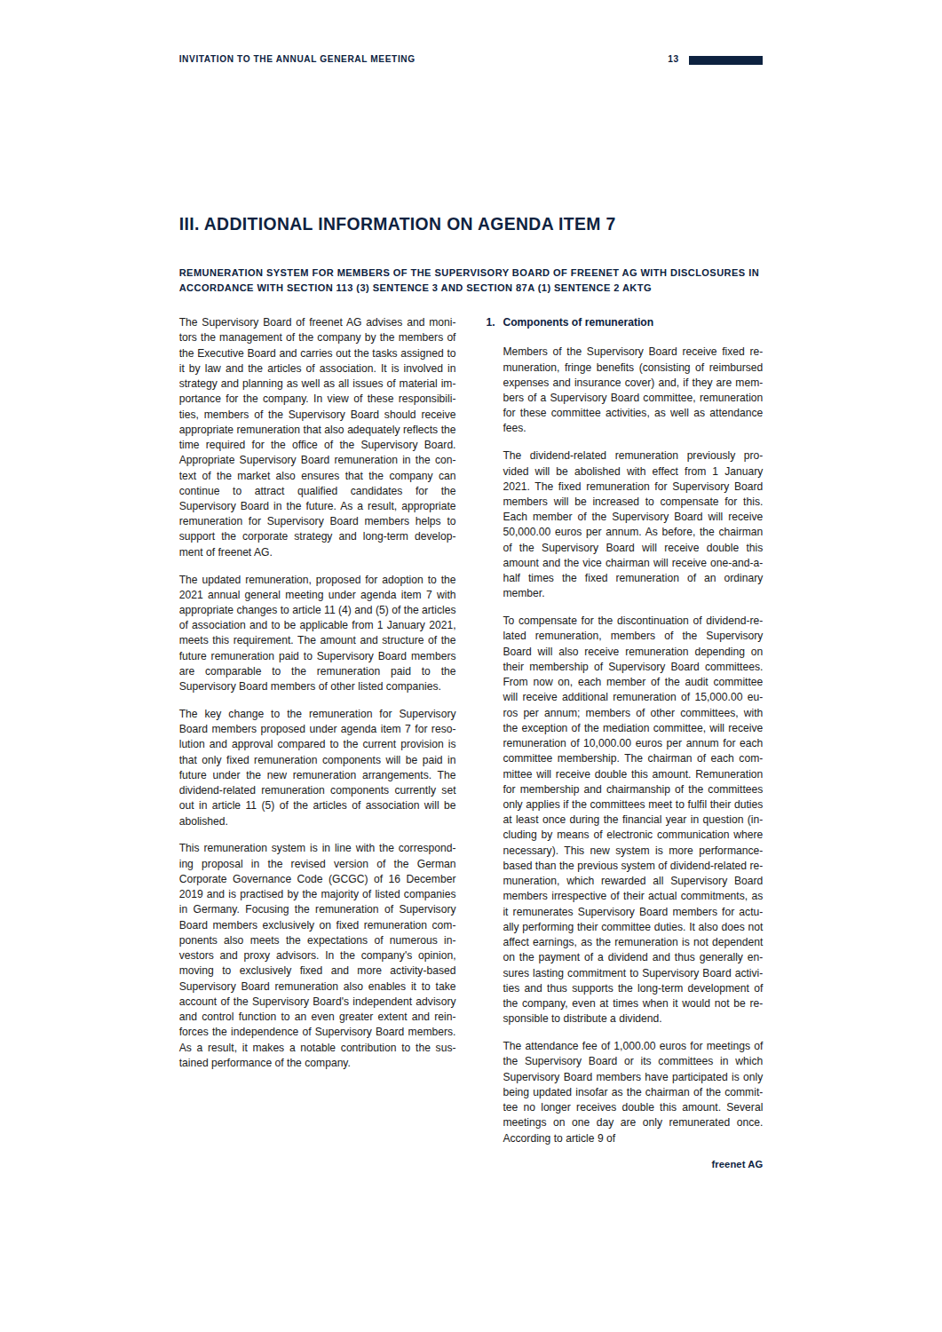Invitation to the Annual General Meeting
13
III. ADDITIONAL INFORMATION ON AGENDA ITEM 7
Remuneration system for members of the Supervisory Board of freenet AG with disclosures in accordance with Section 113 (3) sentence 3 and Section 87a (1) sentence 2 AktG
The Supervisory Board of freenet AG advises and monitors the management of the company by the members of the Executive Board and carries out the tasks assigned to it by law and the articles of association. It is involved in strategy and planning as well as all issues of material importance for the company. In view of these responsibilities, members of the Supervisory Board should receive appropriate remuneration that also adequately reflects the time required for the office of the Supervisory Board. Appropriate Supervisory Board remuneration in the context of the market also ensures that the company can continue to attract qualified candidates for the Supervisory Board in the future. As a result, appropriate remuneration for Supervisory Board members helps to support the corporate strategy and long-term development of freenet AG.
The updated remuneration, proposed for adoption to the 2021 annual general meeting under agenda item 7 with appropriate changes to article 11 (4) and (5) of the articles of association and to be applicable from 1 January 2021, meets this requirement. The amount and structure of the future remuneration paid to Supervisory Board members are comparable to the remuneration paid to the Supervisory Board members of other listed companies.
The key change to the remuneration for Supervisory Board members proposed under agenda item 7 for resolution and approval compared to the current provision is that only fixed remuneration components will be paid in future under the new remuneration arrangements. The dividend-related remuneration components currently set out in article 11 (5) of the articles of association will be abolished.
This remuneration system is in line with the corresponding proposal in the revised version of the German Corporate Governance Code (GCGC) of 16 December 2019 and is practised by the majority of listed companies in Germany. Focusing the remuneration of Supervisory Board members exclusively on fixed remuneration components also meets the expectations of numerous investors and proxy advisors. In the company's opinion, moving to exclusively fixed and more activity-based Supervisory Board remuneration also enables it to take account of the Supervisory Board's independent advisory and control function to an even greater extent and reinforces the independence of Supervisory Board members. As a result, it makes a notable contribution to the sustained performance of the company.
1. Components of remuneration
Members of the Supervisory Board receive fixed remuneration, fringe benefits (consisting of reimbursed expenses and insurance cover) and, if they are members of a Supervisory Board committee, remuneration for these committee activities, as well as attendance fees.
The dividend-related remuneration previously provided will be abolished with effect from 1 January 2021. The fixed remuneration for Supervisory Board members will be increased to compensate for this. Each member of the Supervisory Board will receive 50,000.00 euros per annum. As before, the chairman of the Supervisory Board will receive double this amount and the vice chairman will receive one-and-a-half times the fixed remuneration of an ordinary member.
To compensate for the discontinuation of dividend-related remuneration, members of the Supervisory Board will also receive remuneration depending on their membership of Supervisory Board committees. From now on, each member of the audit committee will receive additional remuneration of 15,000.00 euros per annum; members of other committees, with the exception of the mediation committee, will receive remuneration of 10,000.00 euros per annum for each committee membership. The chairman of each committee will receive double this amount. Remuneration for membership and chairmanship of the committees only applies if the committees meet to fulfil their duties at least once during the financial year in question (including by means of electronic communication where necessary). This new system is more performance-based than the previous system of dividend-related remuneration, which rewarded all Supervisory Board members irrespective of their actual commitments, as it remunerates Supervisory Board members for actually performing their committee duties. It also does not affect earnings, as the remuneration is not dependent on the payment of a dividend and thus generally ensures lasting commitment to Supervisory Board activities and thus supports the long-term development of the company, even at times when it would not be responsible to distribute a dividend.
The attendance fee of 1,000.00 euros for meetings of the Supervisory Board or its committees in which Supervisory Board members have participated is only being updated insofar as the chairman of the committee no longer receives double this amount. Several meetings on one day are only remunerated once. According to article 9 of
freenet AG